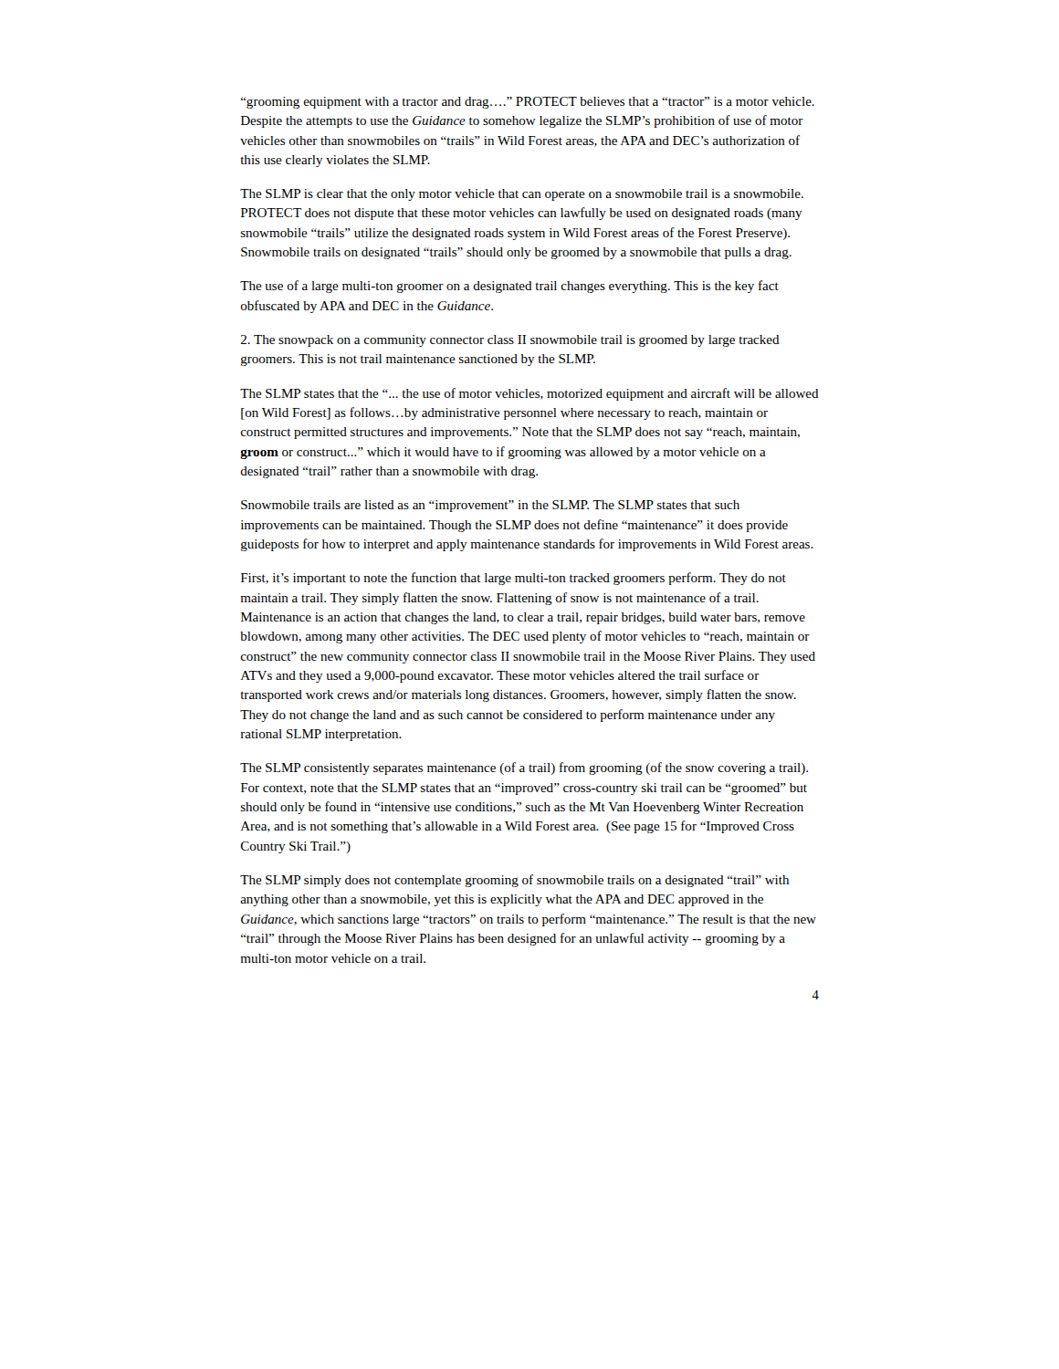“grooming equipment with a tractor and drag….” PROTECT believes that a “tractor” is a motor vehicle. Despite the attempts to use the Guidance to somehow legalize the SLMP’s prohibition of use of motor vehicles other than snowmobiles on “trails” in Wild Forest areas, the APA and DEC’s authorization of this use clearly violates the SLMP.
The SLMP is clear that the only motor vehicle that can operate on a snowmobile trail is a snowmobile. PROTECT does not dispute that these motor vehicles can lawfully be used on designated roads (many snowmobile “trails” utilize the designated roads system in Wild Forest areas of the Forest Preserve). Snowmobile trails on designated “trails” should only be groomed by a snowmobile that pulls a drag.
The use of a large multi-ton groomer on a designated trail changes everything. This is the key fact obfuscated by APA and DEC in the Guidance.
2. The snowpack on a community connector class II snowmobile trail is groomed by large tracked groomers. This is not trail maintenance sanctioned by the SLMP.
The SLMP states that the “... the use of motor vehicles, motorized equipment and aircraft will be allowed [on Wild Forest] as follows…by administrative personnel where necessary to reach, maintain or construct permitted structures and improvements.” Note that the SLMP does not say “reach, maintain, groom or construct...” which it would have to if grooming was allowed by a motor vehicle on a designated “trail” rather than a snowmobile with drag.
Snowmobile trails are listed as an “improvement” in the SLMP. The SLMP states that such improvements can be maintained. Though the SLMP does not define “maintenance” it does provide guideposts for how to interpret and apply maintenance standards for improvements in Wild Forest areas.
First, it’s important to note the function that large multi-ton tracked groomers perform. They do not maintain a trail. They simply flatten the snow. Flattening of snow is not maintenance of a trail. Maintenance is an action that changes the land, to clear a trail, repair bridges, build water bars, remove blowdown, among many other activities. The DEC used plenty of motor vehicles to “reach, maintain or construct” the new community connector class II snowmobile trail in the Moose River Plains. They used ATVs and they used a 9,000-pound excavator. These motor vehicles altered the trail surface or transported work crews and/or materials long distances. Groomers, however, simply flatten the snow. They do not change the land and as such cannot be considered to perform maintenance under any rational SLMP interpretation.
The SLMP consistently separates maintenance (of a trail) from grooming (of the snow covering a trail). For context, note that the SLMP states that an “improved” cross-country ski trail can be “groomed” but should only be found in “intensive use conditions,” such as the Mt Van Hoevenberg Winter Recreation Area, and is not something that’s allowable in a Wild Forest area. (See page 15 for “Improved Cross Country Ski Trail.”)
The SLMP simply does not contemplate grooming of snowmobile trails on a designated “trail” with anything other than a snowmobile, yet this is explicitly what the APA and DEC approved in the Guidance, which sanctions large “tractors” on trails to perform “maintenance.” The result is that the new “trail” through the Moose River Plains has been designed for an unlawful activity -- grooming by a multi-ton motor vehicle on a trail.
4